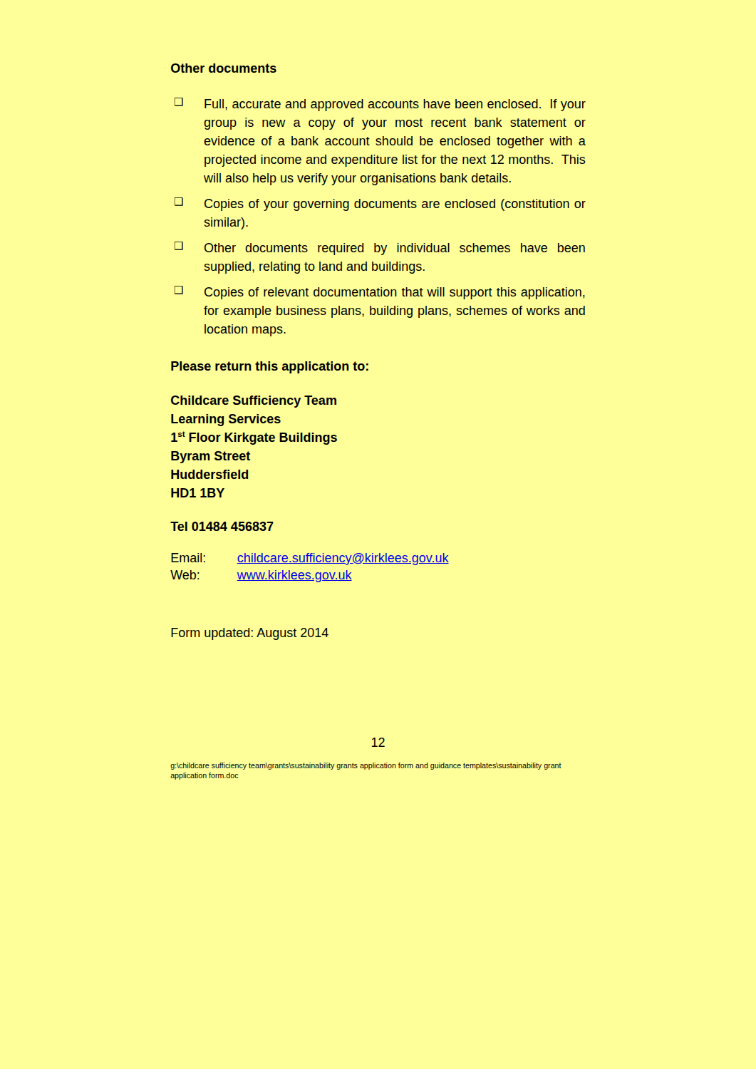Other documents
Full, accurate and approved accounts have been enclosed. If your group is new a copy of your most recent bank statement or evidence of a bank account should be enclosed together with a projected income and expenditure list for the next 12 months. This will also help us verify your organisations bank details.
Copies of your governing documents are enclosed (constitution or similar).
Other documents required by individual schemes have been supplied, relating to land and buildings.
Copies of relevant documentation that will support this application, for example business plans, building plans, schemes of works and location maps.
Please return this application to:
Childcare Sufficiency Team
Learning Services
1st Floor Kirkgate Buildings
Byram Street
Huddersfield
HD1 1BY
Tel 01484 456837
| Email: | childcare.sufficiency@kirklees.gov.uk |
| Web: | www.kirklees.gov.uk |
Form updated: August 2014
12
g:\childcare sufficiency team\grants\sustainability grants application form and guidance templates\sustainability grant application form.doc